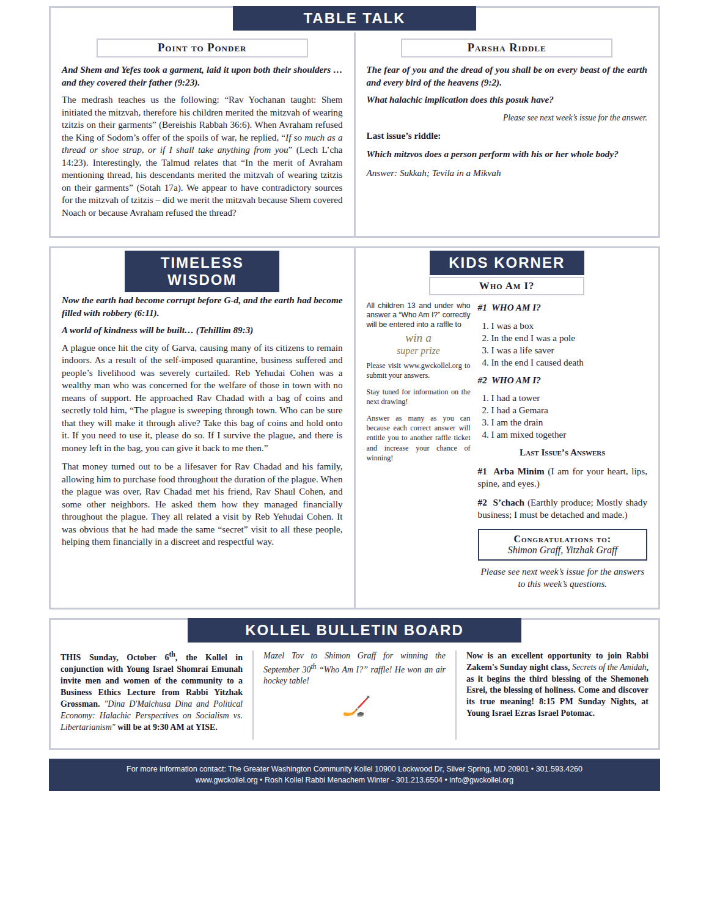Table Talk
Point to Ponder
And Shem and Yefes took a garment, laid it upon both their shoulders … and they covered their father (9:23).
The medrash teaches us the following: “Rav Yochanan taught: Shem initiated the mitzvah, therefore his children merited the mitzvah of wearing tzitzis on their garments” (Bereishis Rabbah 36:6). When Avraham refused the King of Sodom’s offer of the spoils of war, he replied, “If so much as a thread or shoe strap, or if I shall take anything from you” (Lech L’cha 14:23). Interestingly, the Talmud relates that “In the merit of Avraham mentioning thread, his descendants merited the mitzvah of wearing tzitzis on their garments” (Sotah 17a). We appear to have contradictory sources for the mitzvah of tzitzis – did we merit the mitzvah because Shem covered Noach or because Avraham refused the thread?
Parsha Riddle
The fear of you and the dread of you shall be on every beast of the earth and every bird of the heavens (9:2).
What halachic implication does this posuk have?
Please see next week’s issue for the answer.
Last issue’s riddle:
Which mitzvos does a person perform with his or her whole body?
Answer: Sukkah; Tevila in a Mikvah
Timeless Wisdom
Now the earth had become corrupt before G-d, and the earth had become filled with robbery (6:11).
A world of kindness will be built… (Tehillim 89:3)
A plague once hit the city of Garva, causing many of its citizens to remain indoors. As a result of the self-imposed quarantine, business suffered and people’s livelihood was severely curtailed. Reb Yehudai Cohen was a wealthy man who was concerned for the welfare of those in town with no means of support. He approached Rav Chadad with a bag of coins and secretly told him, “The plague is sweeping through town. Who can be sure that they will make it through alive? Take this bag of coins and hold onto it. If you need to use it, please do so. If I survive the plague, and there is money left in the bag, you can give it back to me then.”
That money turned out to be a lifesaver for Rav Chadad and his family, allowing him to purchase food throughout the duration of the plague. When the plague was over, Rav Chadad met his friend, Rav Shaul Cohen, and some other neighbors. He asked them how they managed financially throughout the plague. They all related a visit by Reb Yehudai Cohen. It was obvious that he had made the same “secret” visit to all these people, helping them financially in a discreet and respectful way.
Kids Korner
Who Am I?
All children 13 and under who answer a “Who Am I?” correctly will be entered into a raffle to win a super prize
Please visit www.gwckollel.org to submit your answers.
Stay tuned for information on the next drawing!
Answer as many as you can because each correct answer will entitle you to another raffle ticket and increase your chance of winning!
#1 WHO AM I?
I was a box
In the end I was a pole
I was a life saver
In the end I caused death
#2 WHO AM I?
I had a tower
I had a Gemara
I am the drain
I am mixed together
Last Issue’s Answers
#1 Arba Minim (I am for your heart, lips, spine, and eyes.)
#2 S’chach (Earthly produce; Mostly shady business; I must be detached and made.)
Congratulations to:
Shimon Graff, Yitzhak Graff
Please see next week’s issue for the answers to this week’s questions.
Kollel Bulletin Board
THIS Sunday, October 6th, the Kollel in conjunction with Young Israel Shomrai Emunah invite men and women of the community to a Business Ethics Lecture from Rabbi Yitzhak Grossman. "Dina D'Malchusa Dina and Political Economy: Halachic Perspectives on Socialism vs. Libertarianism" will be at 9:30 AM at YISE.
Mazel Tov to Shimon Graff for winning the September 30th “Who Am I?” raffle! He won an air hockey table!
🏒
Now is an excellent opportunity to join Rabbi Zakem's Sunday night class, Secrets of the Amidah, as it begins the third blessing of the Shemoneh Esrei, the blessing of holiness. Come and discover its true meaning! 8:15 PM Sunday Nights, at Young Israel Ezras Israel Potomac.
For more information contact: The Greater Washington Community Kollel 10900 Lockwood Dr, Silver Spring, MD 20901 • 301.593.4260
www.gwckollel.org • Rosh Kollel Rabbi Menachem Winter - 301.213.6504 • info@gwckollel.org